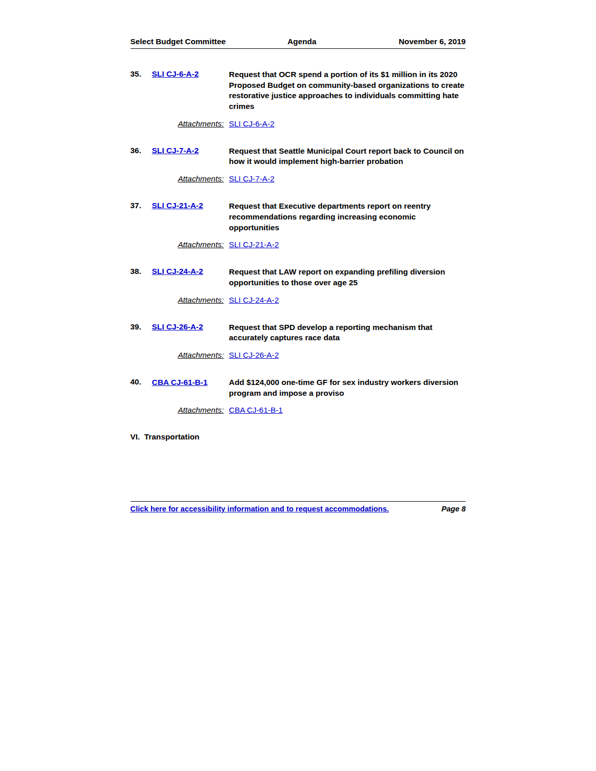Select Budget Committee
Agenda
November 6, 2019
35.
SLI CJ-6-A-2
Request that OCR spend a portion of its $1 million in its 2020 Proposed Budget on community-based organizations to create restorative justice approaches to individuals committing hate crimes
Attachments:
SLI CJ-6-A-2
36.
SLI CJ-7-A-2
Request that Seattle Municipal Court report back to Council on how it would implement high-barrier probation
Attachments:
SLI CJ-7-A-2
37.
SLI CJ-21-A-2
Request that Executive departments report on reentry recommendations regarding increasing economic opportunities
Attachments:
SLI CJ-21-A-2
38.
SLI CJ-24-A-2
Request that LAW report on expanding prefiling diversion opportunities to those over age 25
Attachments:
SLI CJ-24-A-2
39.
SLI CJ-26-A-2
Request that SPD develop a reporting mechanism that accurately captures race data
Attachments:
SLI CJ-26-A-2
40.
CBA CJ-61-B-1
Add $124,000 one-time GF for sex industry workers diversion program and impose a proviso
Attachments:
CBA CJ-61-B-1
VI. Transportation
Click here for accessibility information and to request accommodations.
Page 8